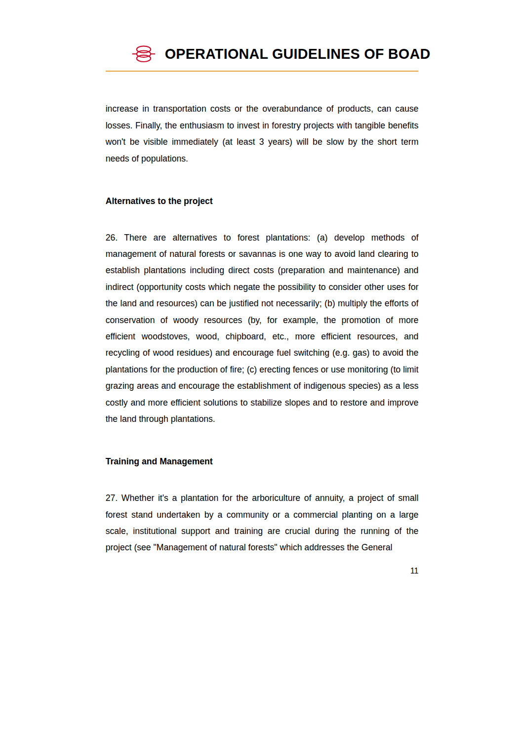OPERATIONAL GUIDELINES OF BOAD
increase in transportation costs or the overabundance of products, can cause losses. Finally, the enthusiasm to invest in forestry projects with tangible benefits won't be visible immediately (at least 3 years) will be slow by the short term needs of populations.
Alternatives to the project
26. There are alternatives to forest plantations: (a) develop methods of management of natural forests or savannas is one way to avoid land clearing to establish plantations including direct costs (preparation and maintenance) and indirect (opportunity costs which negate the possibility to consider other uses for the land and resources) can be justified not necessarily; (b) multiply the efforts of conservation of woody resources (by, for example, the promotion of more efficient woodstoves, wood, chipboard, etc., more efficient resources, and recycling of wood residues) and encourage fuel switching (e.g. gas) to avoid the plantations for the production of fire; (c) erecting fences or use monitoring (to limit grazing areas and encourage the establishment of indigenous species) as a less costly and more efficient solutions to stabilize slopes and to restore and improve the land through plantations.
Training and Management
27. Whether it's a plantation for the arboriculture of annuity, a project of small forest stand undertaken by a community or a commercial planting on a large scale, institutional support and training are crucial during the running of the project (see "Management of natural forests" which addresses the General
11